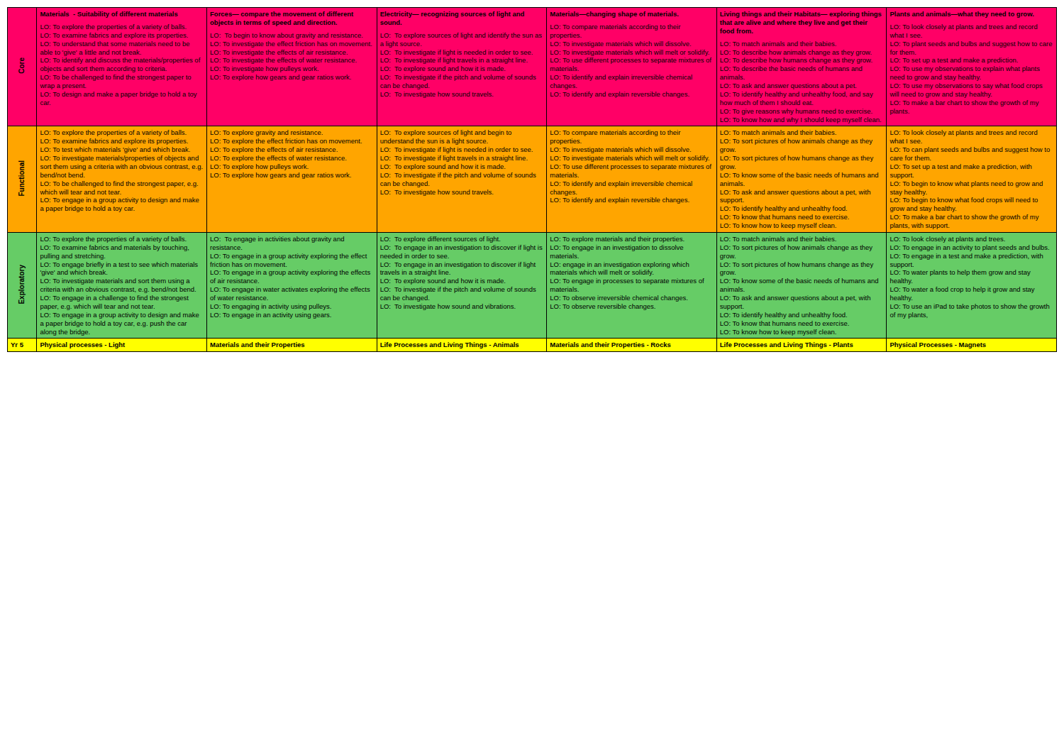| Core | Materials - Suitability of different materials LO: To explore the properties of a variety of balls. LO: To examine fabrics and explore its properties. LO: To understand that some materials need to be able to 'give' a little and not break. LO: To identify and discuss the materials/properties of objects and sort them according to criteria. LO: To be challenged to find the strongest paper to wrap a present. LO: To design and make a paper bridge to hold a toy car. | Forces— compare the movement of different objects in terms of speed and direction. LO: To begin to know about gravity and resistance. LO: To investigate the effect friction has on movement. LO: To investigate the effects of air resistance. LO: To investigate the effects of water resistance. LO: To investigate how pulleys work. LO: To explore how gears and gear ratios work. | Electricity— recognizing sources of light and sound. LO: To explore sources of light and identify the sun as a light source. LO: To investigate if light is needed in order to see. LO: To investigate if light travels in a straight line. LO: To explore sound and how it is made. LO: To investigate if the pitch and volume of sounds can be changed. LO: To investigate how sound travels. | Materials—changing shape of materials. LO: To compare materials according to their properties. LO: To investigate materials which will dissolve. LO: To investigate materials which will melt or solidify. LO: To use different processes to separate mixtures of materials. LO: To identify and explain irreversible chemical changes. LO: To identify and explain reversible changes. | Living things and their Habitats— exploring things that are alive and where they live and get their food from. LO: To match animals and their babies. LO: To describe how animals change as they grow. LO: To describe how humans change as they grow. LO: To describe the basic needs of humans and animals. LO: To ask and answer questions about a pet. LO: To identify healthy and unhealthy food, and say how much of them I should eat. LO: To give reasons why humans need to exercise. LO: To know how and why I should keep myself clean. | Plants and animals—what they need to grow. LO: To look closely at plants and trees and record what I see. LO: To plant seeds and bulbs and suggest how to care for them. LO: To set up a test and make a prediction. LO: To use my observations to explain what plants need to grow and stay healthy. LO: To use my observations to say what food crops will need to grow and stay healthy. LO: To make a bar chart to show the growth of my plants. |
| Functional | LO: To explore the properties of a variety of balls. LO: To examine fabrics and explore its properties. LO: To test which materials 'give' and which break. LO: To investigate materials/properties of objects and sort them using a criteria with an obvious contrast, e.g. bend/not bend. LO: To be challenged to find the strongest paper, e.g. which will tear and not tear. LO: To engage in a group activity to design and make a paper bridge to hold a toy car. | LO: To explore gravity and resistance. LO: To explore the effect friction has on movement. LO: To explore the effects of air resistance. LO: To explore the effects of water resistance. LO: To explore how pulleys work. LO: To explore how gears and gear ratios work. | LO: To explore sources of light and begin to understand the sun is a light source. LO: To investigate if light is needed in order to see. LO: To investigate if light travels in a straight line. LO: To explore sound and how it is made. LO: To investigate if the pitch and volume of sounds can be changed. LO: To investigate how sound travels. | LO: To compare materials according to their properties. LO: To investigate materials which will dissolve. LO: To investigate materials which will melt or solidify. LO: To use different processes to separate mixtures of materials. LO: To identify and explain irreversible chemical changes. LO: To identify and explain reversible changes. | LO: To match animals and their babies. LO: To sort pictures of how animals change as they grow. LO: To sort pictures of how humans change as they grow. LO: To know some of the basic needs of humans and animals. LO: To ask and answer questions about a pet, with support. LO: To identify healthy and unhealthy food. LO: To know that humans need to exercise. LO: To know how to keep myself clean. | LO: To look closely at plants and trees and record what I see. LO: To can plant seeds and bulbs and suggest how to care for them. LO: To set up a test and make a prediction, with support. LO: To begin to know what plants need to grow and stay healthy. LO: To begin to know what food crops will need to grow and stay healthy. LO: To make a bar chart to show the growth of my plants, with support. |
| Exploratory | LO: To explore the properties of a variety of balls. LO: To examine fabrics and materials by touching, pulling and stretching. LO: To engage briefly in a test to see which materials 'give' and which break. LO: To investigate materials and sort them using a criteria with an obvious contrast, e.g. bend/not bend. LO: To engage in a challenge to find the strongest paper, e.g. which will tear and not tear. LO: To engage in a group activity to design and make a paper bridge to hold a toy car, e.g. push the car along the bridge. | LO: To engage in activities about gravity and resistance. LO: To engage in a group activity exploring the effect friction has on movement. LO: To engage in a group activity exploring the effects of air resistance. LO: To engage in water activates exploring the effects of water resistance. LO: To engaging in activity using pulleys. LO: To engage in an activity using gears. | LO: To explore different sources of light. LO: To engage in an investigation to discover if light is needed in order to see. LO: To engage in an investigation to discover if light travels in a straight line. LO: To explore sound and how it is made. LO: To investigate if the pitch and volume of sounds can be changed. LO: To investigate how sound and vibrations. | LO: To explore materials and their properties. LO: To engage in an investigation to dissolve materials. LO: engage in an investigation exploring which materials which will melt or solidify. LO: To engage in processes to separate mixtures of materials. LO: To observe irreversible chemical changes. LO: To observe reversible changes. | LO: To match animals and their babies. LO: To sort pictures of how animals change as they grow. LO: To sort pictures of how humans change as they grow. LO: To know some of the basic needs of humans and animals. LO: To ask and answer questions about a pet, with support. LO: To identify healthy and unhealthy food. LO: To know that humans need to exercise. LO: To know how to keep myself clean. | LO: To look closely at plants and trees. LO: To engage in an activity to plant seeds and bulbs. LO: To engage in a test and make a prediction, with support. LO: To water plants to help them grow and stay healthy. LO: To water a food crop to help it grow and stay healthy. LO: To use an iPad to take photos to show the growth of my plants, |
| Yr 5 | Physical processes - Light | Materials and their Properties | Life Processes and Living Things - Animals | Materials and their Properties - Rocks | Life Processes and Living Things - Plants | Physical Processes - Magnets |